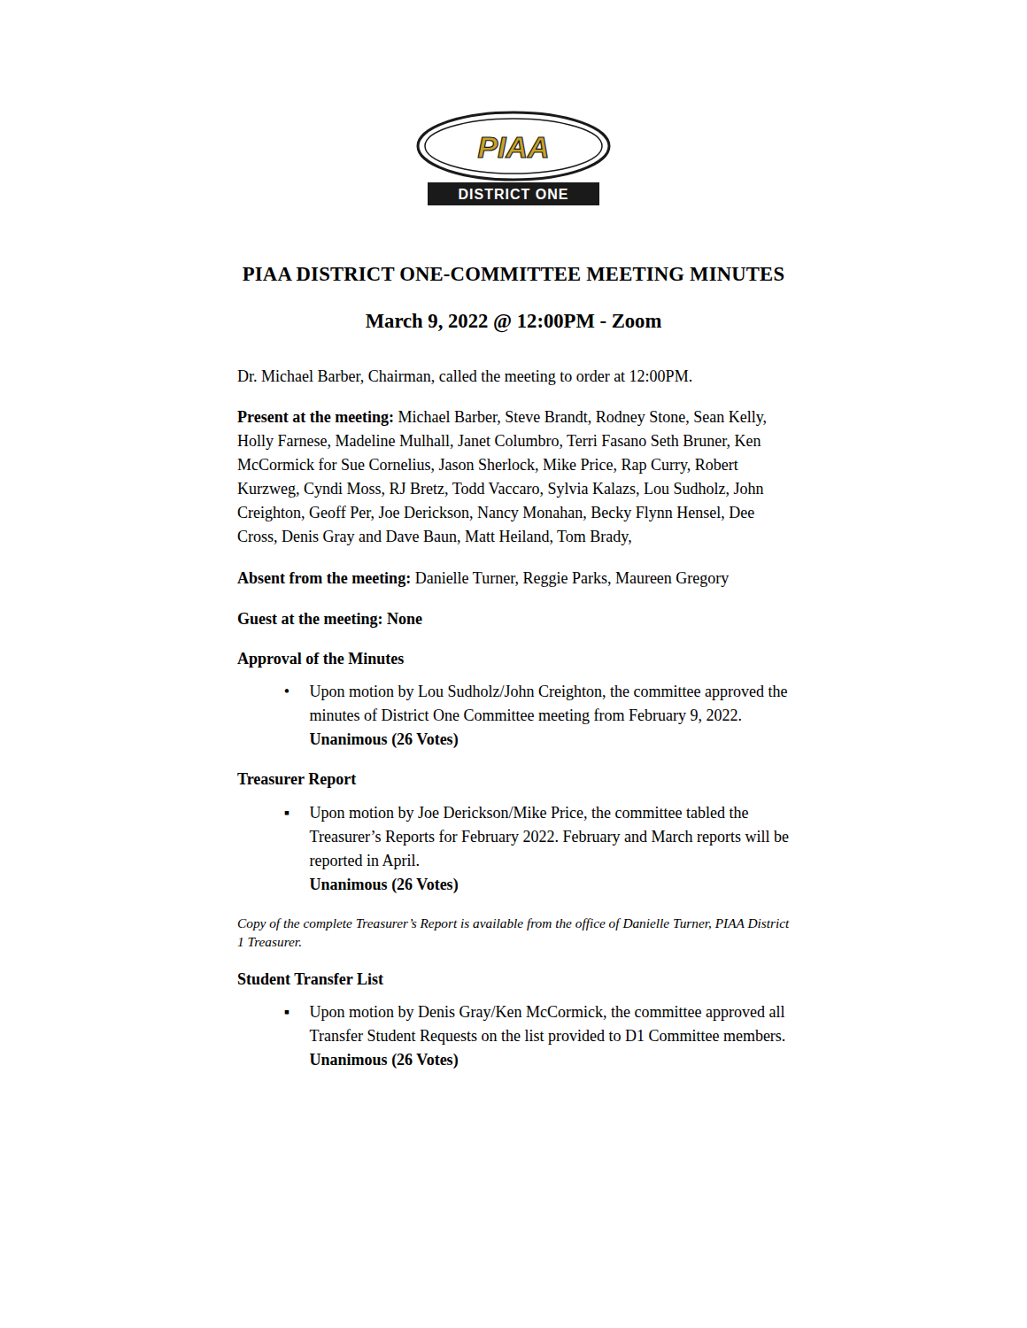PIAA DISTRICT ONE
PIAA DISTRICT ONE-COMMITTEE MEETING MINUTES
March 9, 2022 @ 12:00PM - Zoom
Dr. Michael Barber, Chairman, called the meeting to order at 12:00PM.
Present at the meeting: Michael Barber, Steve Brandt, Rodney Stone, Sean Kelly, Holly Farnese, Madeline Mulhall, Janet Columbro, Terri Fasano Seth Bruner, Ken McCormick for Sue Cornelius, Jason Sherlock, Mike Price, Rap Curry, Robert Kurzweg, Cyndi Moss, RJ Bretz, Todd Vaccaro, Sylvia Kalazs, Lou Sudholz, John Creighton, Geoff Per, Joe Derickson, Nancy Monahan, Becky Flynn Hensel, Dee Cross, Denis Gray and Dave Baun, Matt Heiland, Tom Brady,
Absent from the meeting: Danielle Turner, Reggie Parks, Maureen Gregory
Guest at the meeting: None
Approval of the Minutes
•Upon motion by Lou Sudholz/John Creighton, the committee approved the minutes of District One Committee meeting from February 9, 2022. Unanimous (26 Votes)
Treasurer Report
▪Upon motion by Joe Derickson/Mike Price, the committee tabled the Treasurer’s Reports for February 2022. February and March reports will be reported in April.
Unanimous (26 Votes)
Copy of the complete Treasurer’s Report is available from the office of Danielle Turner, PIAA District 1 Treasurer.
Student Transfer List
▪Upon motion by Denis Gray/Ken McCormick, the committee approved all Transfer Student Requests on the list provided to D1 Committee members.
Unanimous (26 Votes)